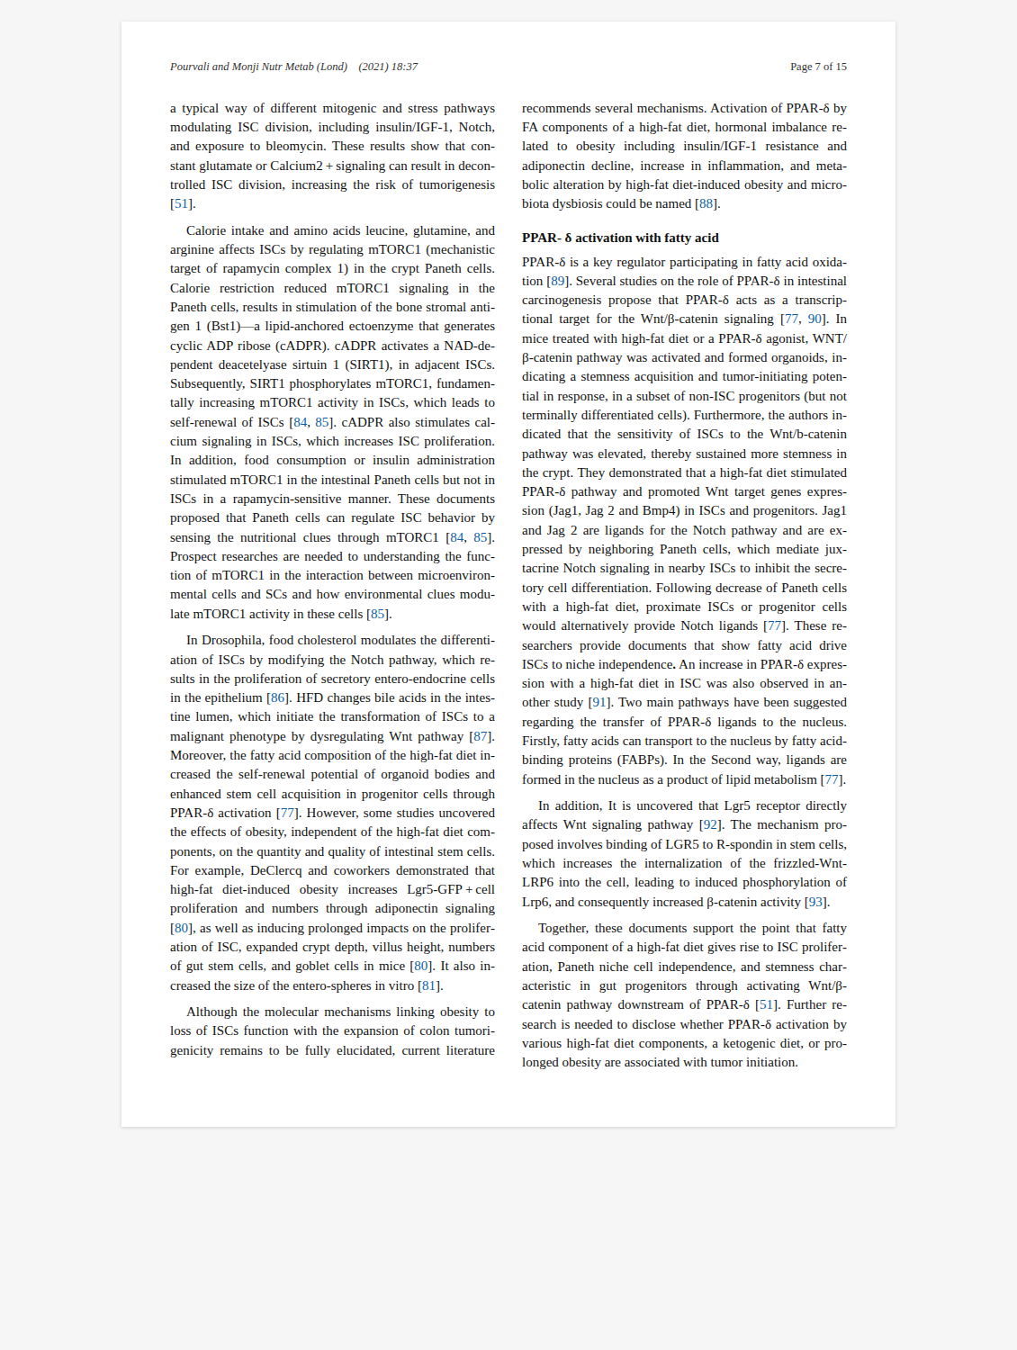Pourvali and Monji Nutr Metab (Lond) (2021) 18:37
Page 7 of 15
a typical way of different mitogenic and stress pathways modulating ISC division, including insulin/IGF-1, Notch, and exposure to bleomycin. These results show that constant glutamate or Calcium2 + signaling can result in decontrolled ISC division, increasing the risk of tumorigenesis [51].
Calorie intake and amino acids leucine, glutamine, and arginine affects ISCs by regulating mTORC1 (mechanistic target of rapamycin complex 1) in the crypt Paneth cells. Calorie restriction reduced mTORC1 signaling in the Paneth cells, results in stimulation of the bone stromal antigen 1 (Bst1)—a lipid-anchored ectoenzyme that generates cyclic ADP ribose (cADPR). cADPR activates a NAD-dependent deacetelyase sirtuin 1 (SIRT1), in adjacent ISCs. Subsequently, SIRT1 phosphorylates mTORC1, fundamentally increasing mTORC1 activity in ISCs, which leads to self-renewal of ISCs [84, 85]. cADPR also stimulates calcium signaling in ISCs, which increases ISC proliferation. In addition, food consumption or insulin administration stimulated mTORC1 in the intestinal Paneth cells but not in ISCs in a rapamycin-sensitive manner. These documents proposed that Paneth cells can regulate ISC behavior by sensing the nutritional clues through mTORC1 [84, 85]. Prospect researches are needed to understanding the function of mTORC1 in the interaction between microenvironmental cells and SCs and how environmental clues modulate mTORC1 activity in these cells [85].
In Drosophila, food cholesterol modulates the differentiation of ISCs by modifying the Notch pathway, which results in the proliferation of secretory entero-endocrine cells in the epithelium [86]. HFD changes bile acids in the intestine lumen, which initiate the transformation of ISCs to a malignant phenotype by dysregulating Wnt pathway [87]. Moreover, the fatty acid composition of the high-fat diet increased the self-renewal potential of organoid bodies and enhanced stem cell acquisition in progenitor cells through PPAR-δ activation [77]. However, some studies uncovered the effects of obesity, independent of the high-fat diet components, on the quantity and quality of intestinal stem cells. For example, DeClercq and coworkers demonstrated that high-fat diet-induced obesity increases Lgr5-GFP + cell proliferation and numbers through adiponectin signaling [80], as well as inducing prolonged impacts on the proliferation of ISC, expanded crypt depth, villus height, numbers of gut stem cells, and goblet cells in mice [80]. It also increased the size of the entero-spheres in vitro [81].
Although the molecular mechanisms linking obesity to loss of ISCs function with the expansion of colon tumorigenicity remains to be fully elucidated, current literature recommends several mechanisms. Activation of PPAR-δ by FA components of a high-fat diet, hormonal imbalance related to obesity including insulin/IGF-1 resistance and adiponectin decline, increase in inflammation, and metabolic alteration by high-fat diet-induced obesity and microbiota dysbiosis could be named [88].
PPAR- δ activation with fatty acid
PPAR-δ is a key regulator participating in fatty acid oxidation [89]. Several studies on the role of PPAR-δ in intestinal carcinogenesis propose that PPAR-δ acts as a transcriptional target for the Wnt/β-catenin signaling [77, 90]. In mice treated with high-fat diet or a PPAR-δ agonist, WNT/β-catenin pathway was activated and formed organoids, indicating a stemness acquisition and tumor-initiating potential in response, in a subset of non-ISC progenitors (but not terminally differentiated cells). Furthermore, the authors indicated that the sensitivity of ISCs to the Wnt/b-catenin pathway was elevated, thereby sustained more stemness in the crypt. They demonstrated that a high-fat diet stimulated PPAR-δ pathway and promoted Wnt target genes expression (Jag1, Jag 2 and Bmp4) in ISCs and progenitors. Jag1 and Jag 2 are ligands for the Notch pathway and are expressed by neighboring Paneth cells, which mediate juxtacrine Notch signaling in nearby ISCs to inhibit the secretory cell differentiation. Following decrease of Paneth cells with a high-fat diet, proximate ISCs or progenitor cells would alternatively provide Notch ligands [77]. These researchers provide documents that show fatty acid drive ISCs to niche independence. An increase in PPAR-δ expression with a high-fat diet in ISC was also observed in another study [91]. Two main pathways have been suggested regarding the transfer of PPAR-δ ligands to the nucleus. Firstly, fatty acids can transport to the nucleus by fatty acid-binding proteins (FABPs). In the Second way, ligands are formed in the nucleus as a product of lipid metabolism [77].
In addition, It is uncovered that Lgr5 receptor directly affects Wnt signaling pathway [92]. The mechanism proposed involves binding of LGR5 to R-spondin in stem cells, which increases the internalization of the frizzled-Wnt-LRP6 into the cell, leading to induced phosphorylation of Lrp6, and consequently increased β-catenin activity [93].
Together, these documents support the point that fatty acid component of a high-fat diet gives rise to ISC proliferation, Paneth niche cell independence, and stemness characteristic in gut progenitors through activating Wnt/β-catenin pathway downstream of PPAR-δ [51]. Further research is needed to disclose whether PPAR-δ activation by various high-fat diet components, a ketogenic diet, or prolonged obesity are associated with tumor initiation.